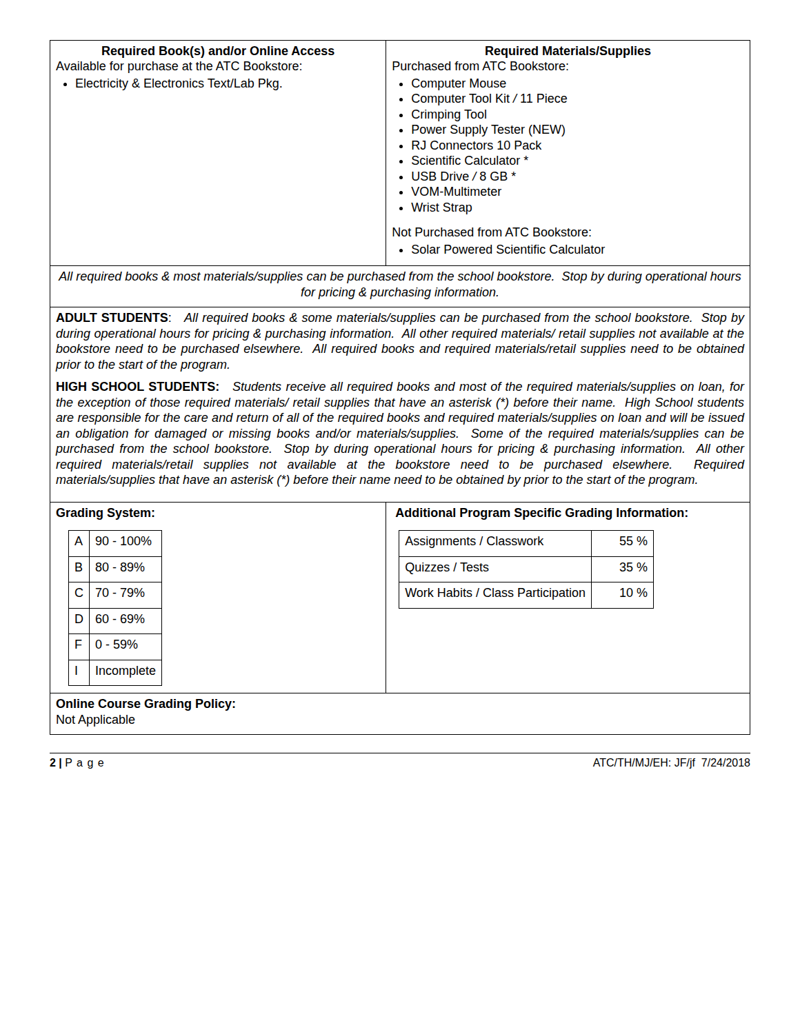| Required Book(s) and/or Online Access Available for purchase at the ATC Bookstore: Electricity & Electronics Text/Lab Pkg. | Required Materials/Supplies Purchased from ATC Bookstore: Computer Mouse Computer Tool Kit / 11 Piece Crimping Tool Power Supply Tester (NEW) RJ Connectors 10 Pack Scientific Calculator * USB Drive / 8 GB * VOM-Multimeter Wrist Strap Not Purchased from ATC Bookstore: Solar Powered Scientific Calculator |
| All required books & most materials/supplies can be purchased from the school bookstore. Stop by during operational hours for pricing & purchasing information. |
| ADULT STUDENTS : All required books & some materials/supplies can be purchased from the school bookstore. Stop by during operational hours for pricing & purchasing information. All other required materials/ retail supplies not available at the bookstore need to be purchased elsewhere. All required books and required materials/retail supplies need to be obtained prior to the start of the program. HIGH SCHOOL STUDENTS: Students receive all required books and most of the required materials/supplies on loan, for the exception of those required materials/ retail supplies that have an asterisk (*) before their name. High School students are responsible for the care and return of all of the required books and required materials/supplies on loan and will be issued an obligation for damaged or missing books and/or materials/supplies. Some of the required materials/supplies can be purchased from the school bookstore. Stop by during operational hours for pricing & purchasing information. All other required materials/retail supplies not available at the bookstore need to be purchased elsewhere. Required materials/supplies that have an asterisk (*) before their name need to be obtained by prior to the start of the program. |
| Grading System: / A / 90 - 100% / / B / 80 - 89% / / C / 70 - 79% / / D / 60 - 69% / / F / 0 - 59% / / I / Incomplete / | Additional Program Specific Grading Information: / Assignments / Classwork / 55 % / / Quizzes / Tests / 35 % / / Work Habits / Class Participation / 10 % / |
| Online Course Grading Policy: Not Applicable |
2 | P a g e
ATC/TH/MJ/EH: JF/jf 7/24/2018